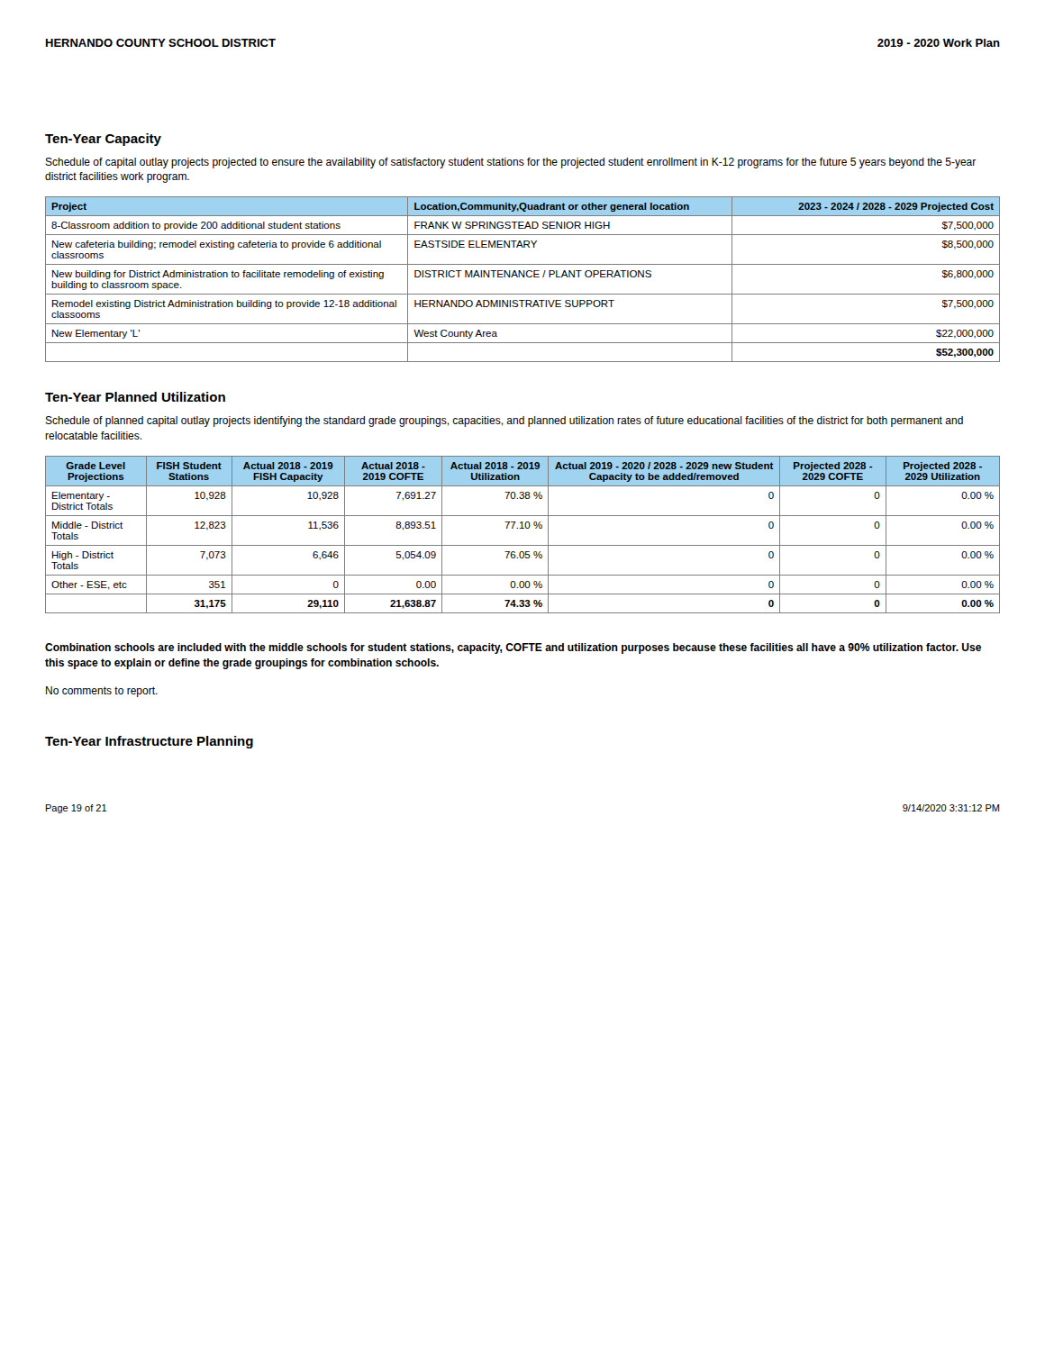HERNANDO COUNTY SCHOOL DISTRICT 2019 - 2020 Work Plan
Ten-Year Capacity
Schedule of capital outlay projects projected to ensure the availability of satisfactory student stations for the projected student enrollment in K-12 programs for the future 5 years beyond the 5-year district facilities work program.
| Project | Location,Community,Quadrant or other general location | 2023 - 2024 / 2028 - 2029 Projected Cost |
| --- | --- | --- |
| 8-Classroom addition to provide 200 additional student stations | FRANK W SPRINGSTEAD SENIOR HIGH | $7,500,000 |
| New cafeteria building; remodel existing cafeteria to provide 6 additional classrooms | EASTSIDE ELEMENTARY | $8,500,000 |
| New building for District Administration to facilitate remodeling of existing building to classroom space. | DISTRICT MAINTENANCE / PLANT OPERATIONS | $6,800,000 |
| Remodel existing District Administration building to provide 12-18 additional classooms | HERNANDO ADMINISTRATIVE SUPPORT | $7,500,000 |
| New Elementary 'L' | West County Area | $22,000,000 |
| | | $52,300,000 |
Ten-Year Planned Utilization
Schedule of planned capital outlay projects identifying the standard grade groupings, capacities, and planned utilization rates of future educational facilities of the district for both permanent and relocatable facilities.
| Grade Level Projections | FISH Student Stations | Actual 2018 - 2019 FISH Capacity | Actual 2018 - 2019 COFTE | Actual 2018 - 2019 Utilization | Actual 2019 - 2020 / 2028 - 2029 new Student Capacity to be added/removed | Projected 2028 - 2029 COFTE | Projected 2028 - 2029 Utilization |
| --- | --- | --- | --- | --- | --- | --- | --- |
| Elementary - District Totals | 10,928 | 10,928 | 7,691.27 | 70.38 % | 0 | 0 | 0.00 % |
| Middle - District Totals | 12,823 | 11,536 | 8,893.51 | 77.10 % | 0 | 0 | 0.00 % |
| High - District Totals | 7,073 | 6,646 | 5,054.09 | 76.05 % | 0 | 0 | 0.00 % |
| Other - ESE, etc | 351 | 0 | 0.00 | 0.00 % | 0 | 0 | 0.00 % |
| | 31,175 | 29,110 | 21,638.87 | 74.33 % | 0 | 0 | 0.00 % |
Combination schools are included with the middle schools for student stations, capacity, COFTE and utilization purposes because these facilities all have a 90% utilization factor. Use this space to explain or define the grade groupings for combination schools.
No comments to report.
Ten-Year Infrastructure Planning
Page 19 of 21 9/14/2020 3:31:12 PM